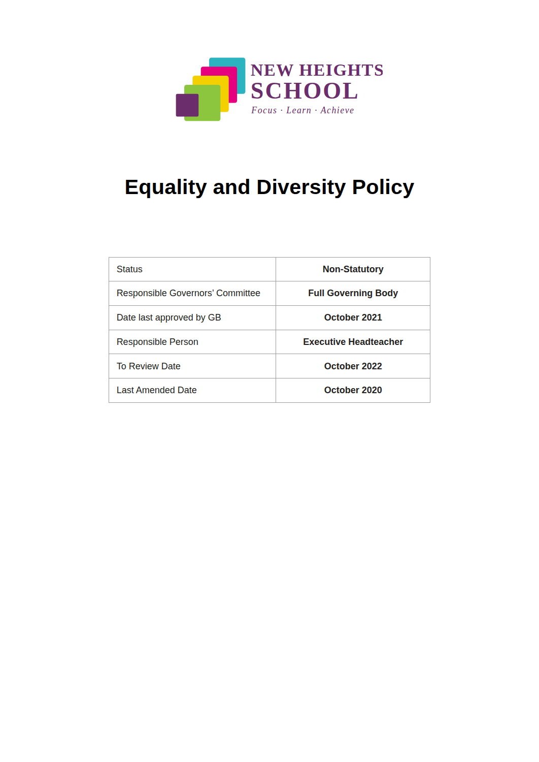NEW HEIGHTS SCHOOL Focus · Learn · Achieve
Equality and Diversity Policy
| Status | Non-Statutory |
| Responsible Governors’ Committee | Full Governing Body |
| Date last approved by GB | October 2021 |
| Responsible Person | Executive Headteacher |
| To Review Date | October 2022 |
| Last Amended Date | October 2020 |